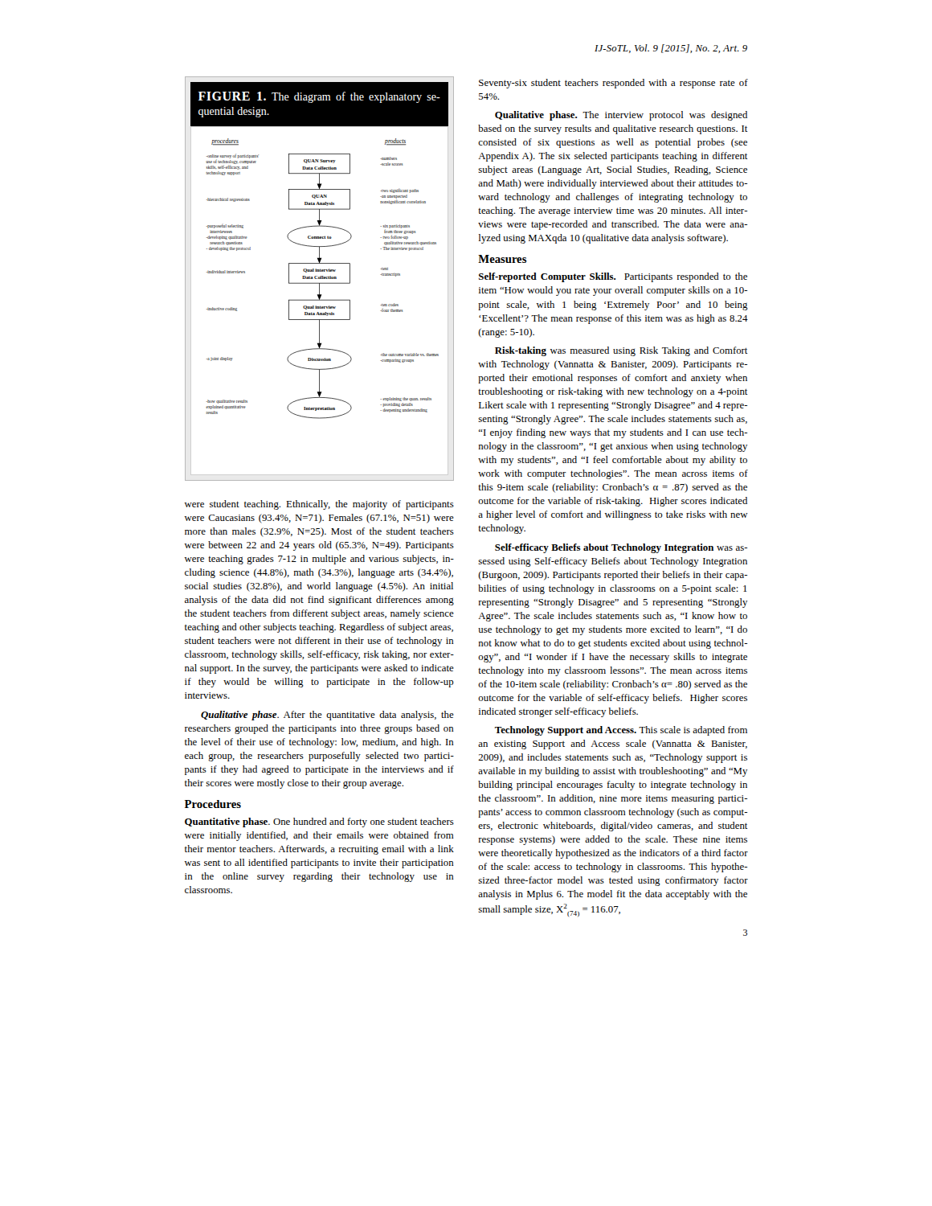IJ-SoTL, Vol. 9 [2015], No. 2, Art. 9
FIGURE 1. The diagram of the explanatory sequential design.
procedures products QUAN Survey Data Collection -online survey of participants' use of technology, computer skills, self-efficacy, and technology support -numbers -scale scores QUAN Data Analysis -hierarchical regressions -two significant paths -an unexpected nonsignificant correlation Connect to -purposeful selecting interviewees -developing qualitative research questions - developing the protocol - six participants from three groups - two follow-up qualitative research questions - The interview protocol Qual interview Data Collection -individual interviews -text -transcripts Qual interview Data Analysis -inductive coding -ten codes -four themes Discussion -a joint display -the outcome variable vs. themes -comparing groups Interpretation -how qualitative results explained quantitative results - explaining the quan. results - providing details - deepening understanding
were student teaching. Ethnically, the majority of participants were Caucasians (93.4%, N=71). Females (67.1%, N=51) were more than males (32.9%, N=25). Most of the student teachers were between 22 and 24 years old (65.3%, N=49). Participants were teaching grades 7-12 in multiple and various subjects, including science (44.8%), math (34.3%), language arts (34.4%), social studies (32.8%), and world language (4.5%). An initial analysis of the data did not find significant differences among the student teachers from different subject areas, namely science teaching and other subjects teaching. Regardless of subject areas, student teachers were not different in their use of technology in classroom, technology skills, self-efficacy, risk taking, nor external support. In the survey, the participants were asked to indicate if they would be willing to participate in the follow-up interviews.
Qualitative phase. After the quantitative data analysis, the researchers grouped the participants into three groups based on the level of their use of technology: low, medium, and high. In each group, the researchers purposefully selected two participants if they had agreed to participate in the interviews and if their scores were mostly close to their group average.
Procedures
Quantitative phase. One hundred and forty one student teachers were initially identified, and their emails were obtained from their mentor teachers. Afterwards, a recruiting email with a link was sent to all identified participants to invite their participation in the online survey regarding their technology use in classrooms.
Seventy-six student teachers responded with a response rate of 54%.
Qualitative phase. The interview protocol was designed based on the survey results and qualitative research questions. It consisted of six questions as well as potential probes (see Appendix A). The six selected participants teaching in different subject areas (Language Art, Social Studies, Reading, Science and Math) were individually interviewed about their attitudes toward technology and challenges of integrating technology to teaching. The average interview time was 20 minutes. All interviews were tape-recorded and transcribed. The data were analyzed using MAXqda 10 (qualitative data analysis software).
Measures
Self-reported Computer Skills. Participants responded to the item “How would you rate your overall computer skills on a 10-point scale, with 1 being ‘Extremely Poor’ and 10 being ‘Excellent’? The mean response of this item was as high as 8.24 (range: 5-10).
Risk-taking was measured using Risk Taking and Comfort with Technology (Vannatta & Banister, 2009). Participants reported their emotional responses of comfort and anxiety when troubleshooting or risk-taking with new technology on a 4-point Likert scale with 1 representing “Strongly Disagree” and 4 representing “Strongly Agree”. The scale includes statements such as, “I enjoy finding new ways that my students and I can use technology in the classroom”, “I get anxious when using technology with my students”, and “I feel comfortable about my ability to work with computer technologies”. The mean across items of this 9-item scale (reliability: Cronbach’s α = .87) served as the outcome for the variable of risk-taking. Higher scores indicated a higher level of comfort and willingness to take risks with new technology.
Self-efficacy Beliefs about Technology Integration was assessed using Self-efficacy Beliefs about Technology Integration (Burgoon, 2009). Participants reported their beliefs in their capabilities of using technology in classrooms on a 5-point scale: 1 representing “Strongly Disagree” and 5 representing “Strongly Agree”. The scale includes statements such as, “I know how to use technology to get my students more excited to learn”, “I do not know what to do to get students excited about using technology”, and “I wonder if I have the necessary skills to integrate technology into my classroom lessons”. The mean across items of the 10-item scale (reliability: Cronbach’s α= .80) served as the outcome for the variable of self-efficacy beliefs. Higher scores indicated stronger self-efficacy beliefs.
Technology Support and Access. This scale is adapted from an existing Support and Access scale (Vannatta & Banister, 2009), and includes statements such as, “Technology support is available in my building to assist with troubleshooting” and “My building principal encourages faculty to integrate technology in the classroom”. In addition, nine more items measuring participants’ access to common classroom technology (such as computers, electronic whiteboards, digital/video cameras, and student response systems) were added to the scale. These nine items were theoretically hypothesized as the indicators of a third factor of the scale: access to technology in classrooms. This hypothesized three-factor model was tested using confirmatory factor analysis in Mplus 6. The model fit the data acceptably with the small sample size, X2(74) = 116.07,
3